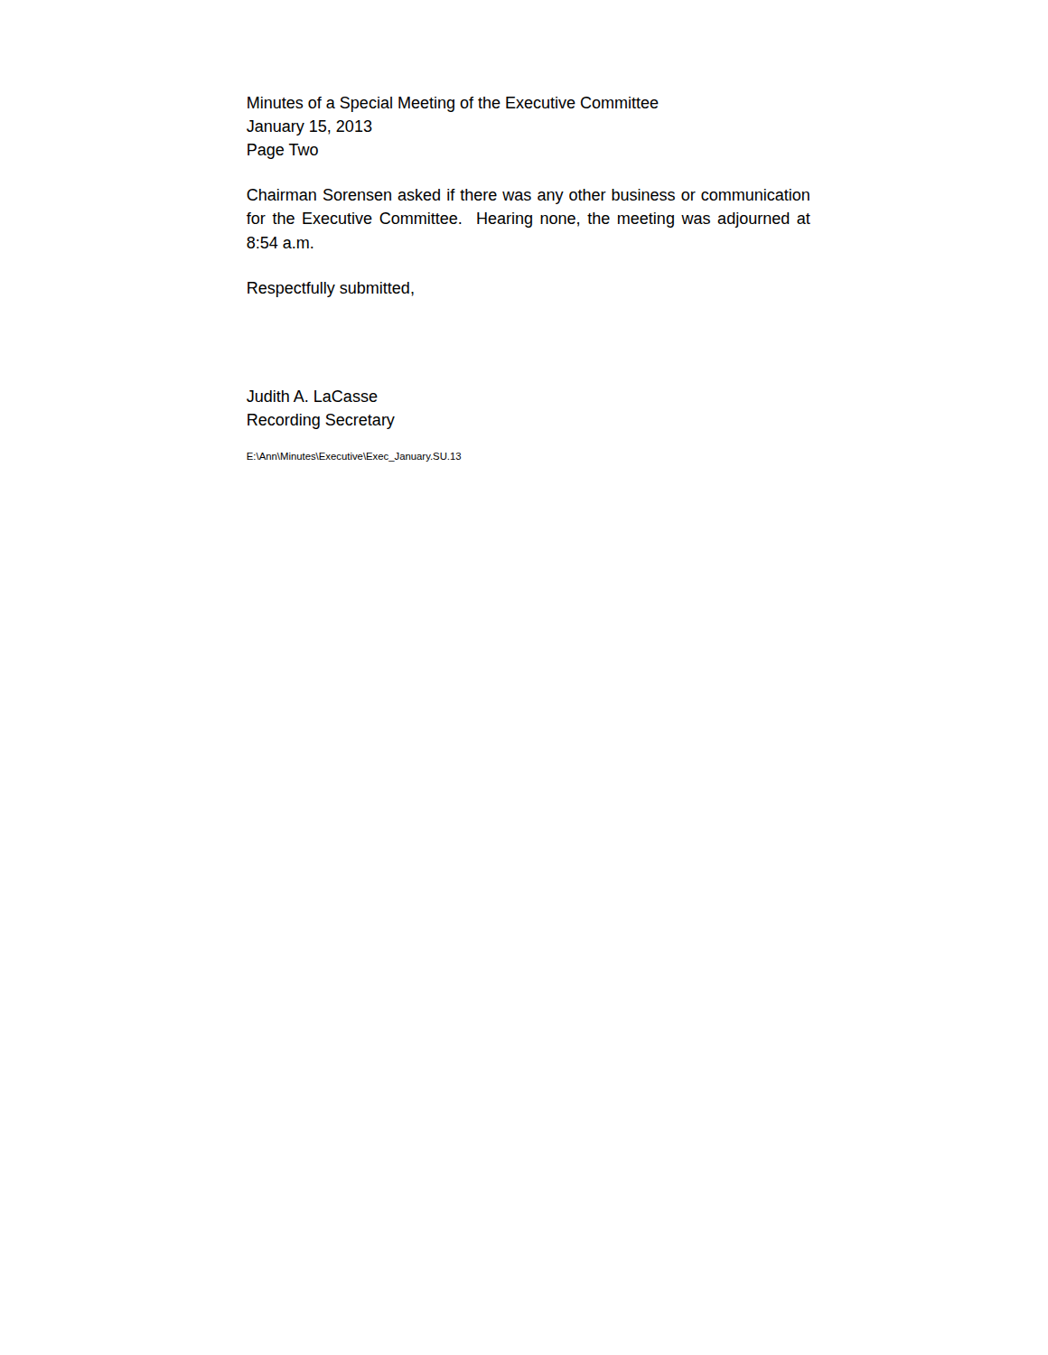Minutes of a Special Meeting of the Executive Committee
January 15, 2013
Page Two
Chairman Sorensen asked if there was any other business or communication for the Executive Committee. Hearing none, the meeting was adjourned at 8:54 a.m.
Respectfully submitted,
Judith A. LaCasse
Recording Secretary
E:\Ann\Minutes\Executive\Exec_January.SU.13